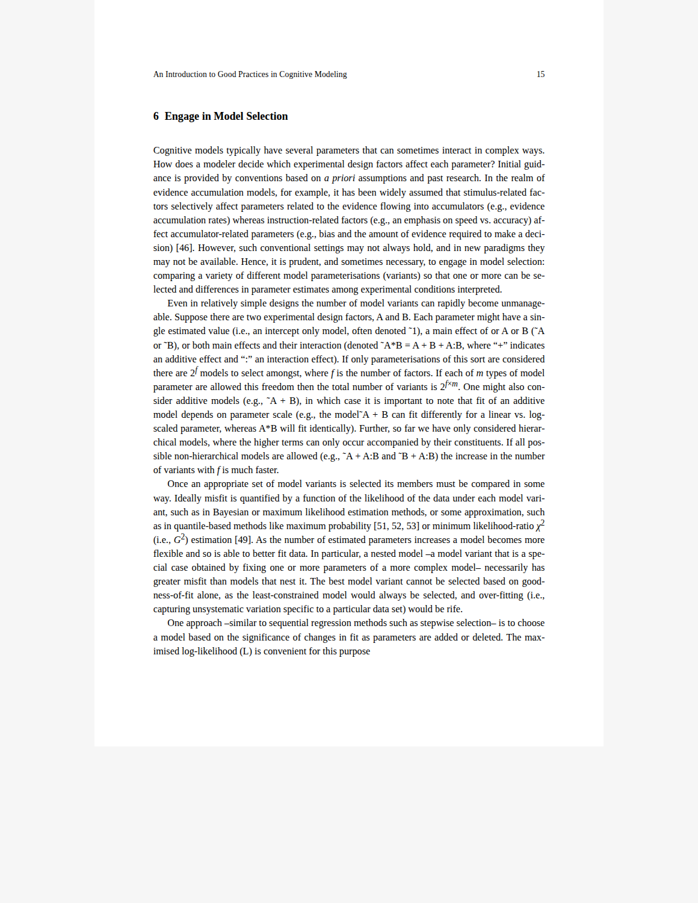An Introduction to Good Practices in Cognitive Modeling 15
6 Engage in Model Selection
Cognitive models typically have several parameters that can sometimes interact in complex ways. How does a modeler decide which experimental design factors affect each parameter? Initial guidance is provided by conventions based on a priori assumptions and past research. In the realm of evidence accumulation models, for example, it has been widely assumed that stimulus-related factors selectively affect parameters related to the evidence flowing into accumulators (e.g., evidence accumulation rates) whereas instruction-related factors (e.g., an emphasis on speed vs. accuracy) affect accumulator-related parameters (e.g., bias and the amount of evidence required to make a decision) [46]. However, such conventional settings may not always hold, and in new paradigms they may not be available. Hence, it is prudent, and sometimes necessary, to engage in model selection: comparing a variety of different model parameterisations (variants) so that one or more can be selected and differences in parameter estimates among experimental conditions interpreted.
Even in relatively simple designs the number of model variants can rapidly become unmanageable. Suppose there are two experimental design factors, A and B. Each parameter might have a single estimated value (i.e., an intercept only model, often denoted ˜1), a main effect of or A or B (˜A or ˜B), or both main effects and their interaction (denoted ˜A*B = A + B + A:B, where “+” indicates an additive effect and “:” an interaction effect). If only parameterisations of this sort are considered there are 2f models to select amongst, where f is the number of factors. If each of m types of model parameter are allowed this freedom then the total number of variants is 2f×m. One might also consider additive models (e.g., ˜A + B), in which case it is important to note that fit of an additive model depends on parameter scale (e.g., the model˜A + B can fit differently for a linear vs. log-scaled parameter, whereas A*B will fit identically). Further, so far we have only considered hierarchical models, where the higher terms can only occur accompanied by their constituents. If all possible non-hierarchical models are allowed (e.g., ˜A + A:B and ˜B + A:B) the increase in the number of variants with f is much faster.
Once an appropriate set of model variants is selected its members must be compared in some way. Ideally misfit is quantified by a function of the likelihood of the data under each model variant, such as in Bayesian or maximum likelihood estimation methods, or some approximation, such as in quantile-based methods like maximum probability [51, 52, 53] or minimum likelihood-ratio χ2 (i.e., G2) estimation [49]. As the number of estimated parameters increases a model becomes more flexible and so is able to better fit data. In particular, a nested model –a model variant that is a special case obtained by fixing one or more parameters of a more complex model– necessarily has greater misfit than models that nest it. The best model variant cannot be selected based on goodness-of-fit alone, as the least-constrained model would always be selected, and over-fitting (i.e., capturing unsystematic variation specific to a particular data set) would be rife.
One approach –similar to sequential regression methods such as stepwise selection– is to choose a model based on the significance of changes in fit as parameters are added or deleted. The maximised log-likelihood (L) is convenient for this purpose